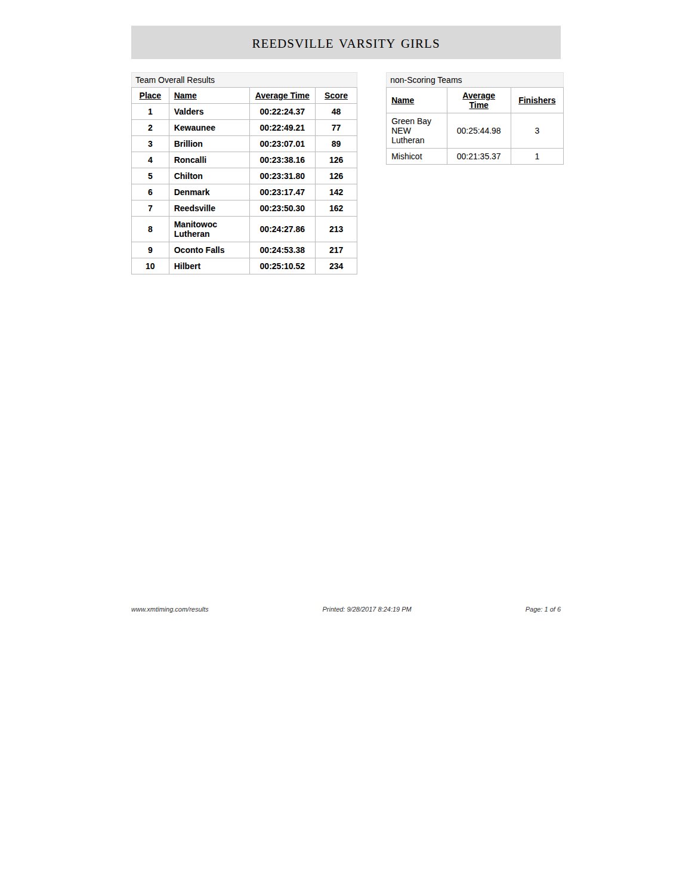Reedsville Varsity Girls
Team Overall Results
| Place | Name | Average Time | Score |
| --- | --- | --- | --- |
| 1 | Valders | 00:22:24.37 | 48 |
| 2 | Kewaunee | 00:22:49.21 | 77 |
| 3 | Brillion | 00:23:07.01 | 89 |
| 4 | Roncalli | 00:23:38.16 | 126 |
| 5 | Chilton | 00:23:31.80 | 126 |
| 6 | Denmark | 00:23:17.47 | 142 |
| 7 | Reedsville | 00:23:50.30 | 162 |
| 8 | Manitowoc Lutheran | 00:24:27.86 | 213 |
| 9 | Oconto Falls | 00:24:53.38 | 217 |
| 10 | Hilbert | 00:25:10.52 | 234 |
non-Scoring Teams
| Name | Average Time | Finishers |
| --- | --- | --- |
| Green Bay NEW Lutheran | 00:25:44.98 | 3 |
| Mishicot | 00:21:35.37 | 1 |
www.xmtiming.com/results
Printed: 9/28/2017 8:24:19 PM
Page: 1 of 6